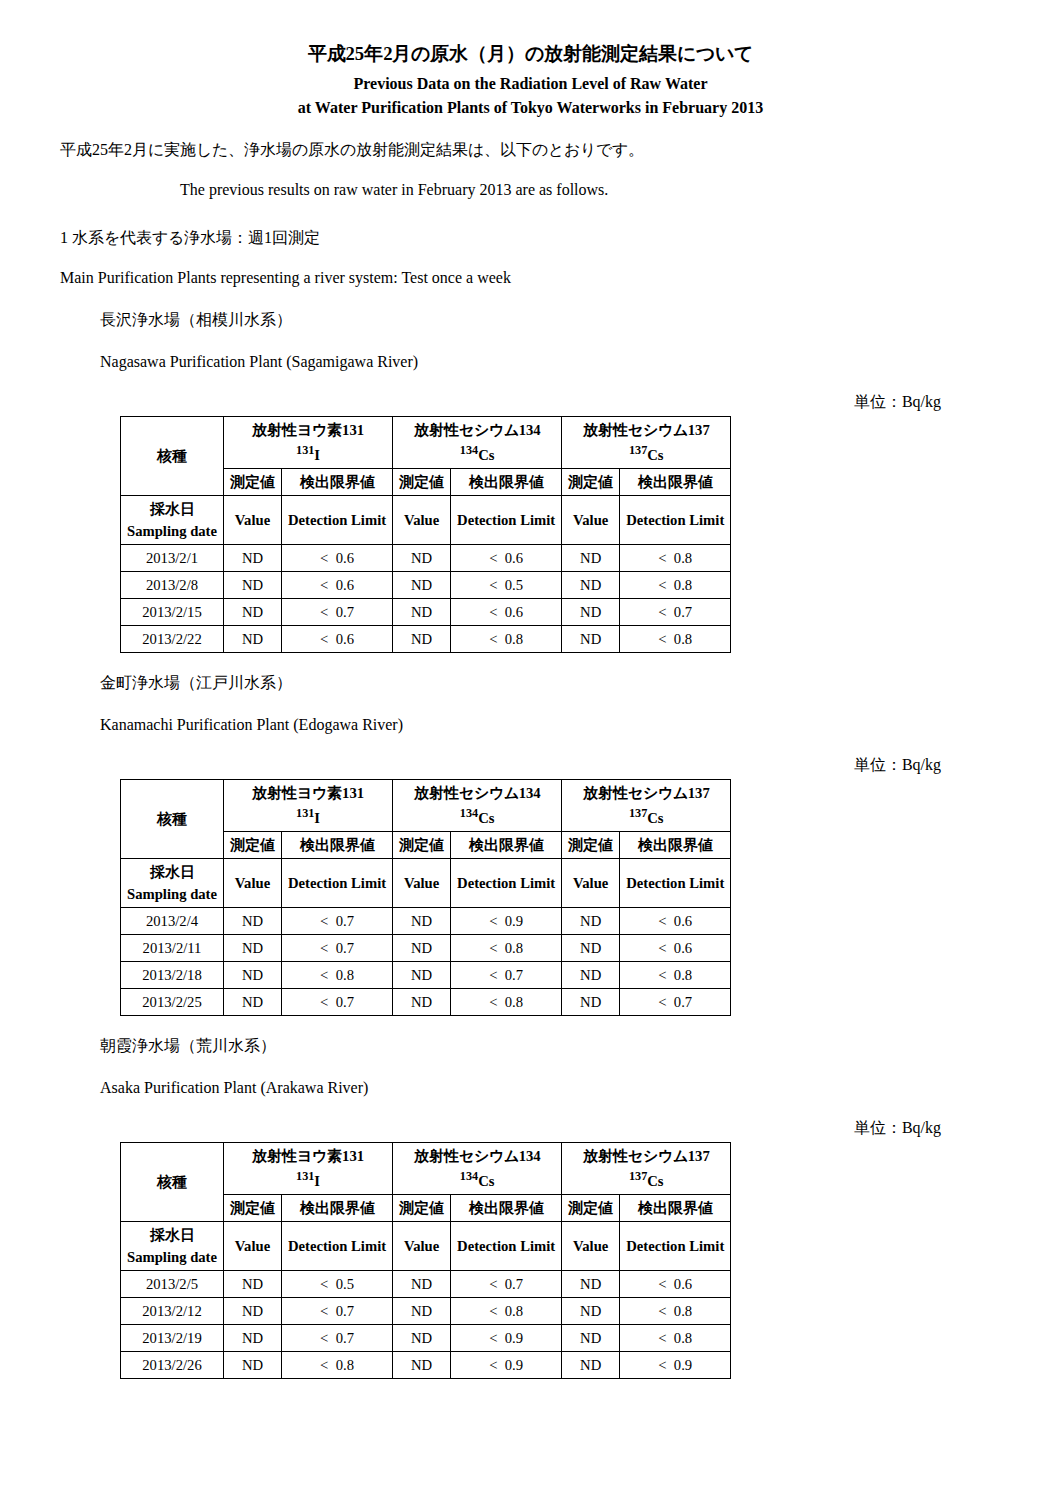平成25年2月の原水（月）の放射能測定結果について
Previous Data on the Radiation Level of Raw Water
at Water Purification Plants of Tokyo Waterworks in February 2013
平成25年2月に実施した、浄水場の原水の放射能測定結果は、以下のとおりです。
The previous results on raw water in February 2013 are as follows.
1 水系を代表する浄水場：週1回測定
Main Purification Plants representing a river system: Test once a week
長沢浄水場（相模川水系）
Nagasawa Purification Plant (Sagamigawa River)
単位：Bq/kg
| 核種 | 放射性ヨウ素131 131 I | 放射性セシウム134 134 Cs | 放射性セシウム137 137 Cs |
| --- | --- | --- | --- |
| 測定値 | 検出限界値 | 測定値 | 検出限界値 | 測定値 | 検出限界値 |
| 採水日 Sampling date | Value | Detection Limit | Value | Detection Limit | Value | Detection Limit |
| 2013/2/1 | ND | < 0.6 | ND | < 0.6 | ND | < 0.8 |
| 2013/2/8 | ND | < 0.6 | ND | < 0.5 | ND | < 0.8 |
| 2013/2/15 | ND | < 0.7 | ND | < 0.6 | ND | < 0.7 |
| 2013/2/22 | ND | < 0.6 | ND | < 0.8 | ND | < 0.8 |
金町浄水場（江戸川水系）
Kanamachi Purification Plant (Edogawa River)
単位：Bq/kg
| 核種 | 放射性ヨウ素131 131 I | 放射性セシウム134 134 Cs | 放射性セシウム137 137 Cs |
| --- | --- | --- | --- |
| 測定値 | 検出限界値 | 測定値 | 検出限界値 | 測定値 | 検出限界値 |
| 採水日 Sampling date | Value | Detection Limit | Value | Detection Limit | Value | Detection Limit |
| 2013/2/4 | ND | < 0.7 | ND | < 0.9 | ND | < 0.6 |
| 2013/2/11 | ND | < 0.7 | ND | < 0.8 | ND | < 0.6 |
| 2013/2/18 | ND | < 0.8 | ND | < 0.7 | ND | < 0.8 |
| 2013/2/25 | ND | < 0.7 | ND | < 0.8 | ND | < 0.7 |
朝霞浄水場（荒川水系）
Asaka Purification Plant (Arakawa River)
単位：Bq/kg
| 核種 | 放射性ヨウ素131 131 I | 放射性セシウム134 134 Cs | 放射性セシウム137 137 Cs |
| --- | --- | --- | --- |
| 測定値 | 検出限界値 | 測定値 | 検出限界値 | 測定値 | 検出限界値 |
| 採水日 Sampling date | Value | Detection Limit | Value | Detection Limit | Value | Detection Limit |
| 2013/2/5 | ND | < 0.5 | ND | < 0.7 | ND | < 0.6 |
| 2013/2/12 | ND | < 0.7 | ND | < 0.8 | ND | < 0.8 |
| 2013/2/19 | ND | < 0.7 | ND | < 0.9 | ND | < 0.8 |
| 2013/2/26 | ND | < 0.8 | ND | < 0.9 | ND | < 0.9 |